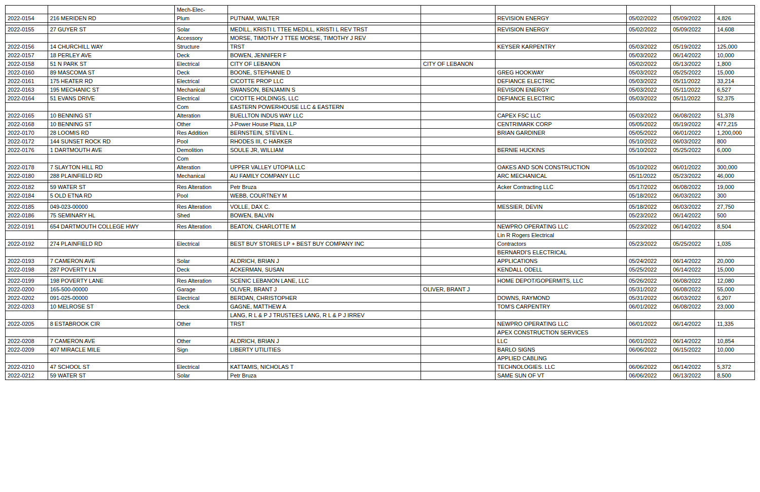| | | Mech-Elec- | | | | | | |
| 2022-0154 | 216 MERIDEN RD | Plum | PUTNAM, WALTER | | REVISION ENERGY | 05/02/2022 | 05/09/2022 | 4,826 |
| 2022-0155 | 27 GUYER ST | Solar | MEDILL, KRISTI L TTEE MEDILL, KRISTI L REV TRST | | REVISION ENERGY | 05/02/2022 | 05/09/2022 | 14,608 |
| | | Accessory | MORSE, TIMOTHY J TTEE MORSE, TIMOTHY J REV | | | | | |
| 2022-0156 | 14 CHURCHILL WAY | Structure | TRST | | KEYSER KARPENTRY | 05/03/2022 | 05/19/2022 | 125,000 |
| 2022-0157 | 18 PERLEY AVE | Deck | BOWEN, JENNIFER F | | | 05/03/2022 | 06/14/2022 | 10,000 |
| 2022-0158 | 51 N PARK ST | Electrical | CITY OF LEBANON | CITY OF LEBANON | | 05/02/2022 | 05/13/2022 | 1,800 |
| 2022-0160 | 89 MASCOMA ST | Deck | BOONE, STEPHANIE D | | GREG HOOKWAY | 05/03/2022 | 05/25/2022 | 15,000 |
| 2022-0161 | 175 HEATER RD | Electrical | CICOTTE PROP LLC | | DEFIANCE ELECTRIC | 05/03/2022 | 05/11/2022 | 33,214 |
| 2022-0163 | 195 MECHANIC ST | Mechanical | SWANSON, BENJAMIN S | | REVISION ENERGY | 05/03/2022 | 05/11/2022 | 6,527 |
| 2022-0164 | 51 EVANS DRIVE | Electrical | CICOTTE HOLDINGS, LLC | | DEFIANCE ELECTRIC | 05/03/2022 | 05/11/2022 | 52,375 |
| | | Com | EASTERN POWERHOUSE LLC & EASTERN | | | | | |
| 2022-0165 | 10 BENNING ST | Alteration | BUELLTON INDUS WAY LLC | | CAPEX FSC LLC | 05/03/2022 | 06/08/2022 | 51,378 |
| 2022-0168 | 10 BENNING ST | Other | J-Power House Plaza, LLP | | CENTRIMARK CORP | 05/05/2022 | 05/19/2022 | 477,215 |
| 2022-0170 | 28 LOOMIS RD | Res Addition | BERNSTEIN, STEVEN L. | | BRIAN GARDINER | 05/05/2022 | 06/01/2022 | 1,200,000 |
| 2022-0172 | 144 SUNSET ROCK RD | Pool | RHODES III, C HARKER | | | 05/10/2022 | 06/03/2022 | 800 |
| 2022-0176 | 1 DARTMOUTH AVE | Demolition | SOULE JR, WILLIAM | | BERNIE HUCKINS | 05/10/2022 | 05/25/2022 | 6,000 |
| | | Com | | | | | | |
| 2022-0178 | 7 SLAYTON HILL RD | Alteration | UPPER VALLEY UTOPIA LLC | | OAKES AND SON CONSTRUCTION | 05/10/2022 | 06/01/2022 | 300,000 |
| 2022-0180 | 288 PLAINFIELD RD | Mechanical | AU FAMILY COMPANY LLC | | ARC MECHANICAL | 05/11/2022 | 05/23/2022 | 46,000 |
| 2022-0182 | 59 WATER ST | Res Alteration | Petr Bruza | | Acker Contracting LLC | 05/17/2022 | 06/08/2022 | 19,000 |
| 2022-0184 | 5 OLD ETNA RD | Pool | WEBB, COURTNEY M | | | 05/18/2022 | 06/03/2022 | 300 |
| 2022-0185 | 049-023-00000 | Res Alteration | VOLLE, DAX C. | | MESSIER, DEVIN | 05/18/2022 | 06/03/2022 | 27,750 |
| 2022-0186 | 75 SEMINARY HL | Shed | BOWEN, BALVIN | | | 05/23/2022 | 06/14/2022 | 500 |
| 2022-0191 | 654 DARTMOUTH COLLEGE HWY | Res Alteration | BEATON, CHARLOTTE M | | NEWPRO OPERATING LLC | 05/23/2022 | 06/14/2022 | 8,504 |
| | | | | | Lin R Rogers Electrical | | | |
| 2022-0192 | 274 PLAINFIELD RD | Electrical | BEST BUY STORES LP + BEST BUY COMPANY INC | | Contractors | 05/23/2022 | 05/25/2022 | 1,035 |
| | | | | | BERNARDI'S ELECTRICAL | | | |
| 2022-0193 | 7 CAMERON AVE | Solar | ALDRICH, BRIAN J | | APPLICATIONS | 05/24/2022 | 06/14/2022 | 20,000 |
| 2022-0198 | 287 POVERTY LN | Deck | ACKERMAN, SUSAN | | KENDALL ODELL | 05/25/2022 | 06/14/2022 | 15,000 |
| 2022-0199 | 198 POVERTY LANE | Res Alteration | SCENIC LEBANON LANE, LLC | | HOME DEPOT/GOPERMITS, LLC | 05/26/2022 | 06/08/2022 | 12,080 |
| 2022-0200 | 165-500-00000 | Garage | OLIVER, BRANT J | OLIVER, BRANT J | | 05/31/2022 | 06/08/2022 | 55,000 |
| 2022-0202 | 091-025-00000 | Electrical | BERDAN, CHRISTOPHER | | DOWNS, RAYMOND | 05/31/2022 | 06/03/2022 | 6,207 |
| 2022-0203 | 10 MELROSE ST | Deck | GAGNE, MATTHEW A | | TOM'S CARPENTRY | 06/01/2022 | 06/08/2022 | 23,000 |
| | | | LANG, R L & P J TRUSTEES LANG, R L & P J IRREV | | | | | |
| 2022-0205 | 8 ESTABROOK CIR | Other | TRST | | NEWPRO OPERATING LLC | 06/01/2022 | 06/14/2022 | 11,335 |
| | | | | | APEX CONSTRUCTION SERVICES | | | |
| 2022-0208 | 7 CAMERON AVE | Other | ALDRICH, BRIAN J | | LLC | 06/01/2022 | 06/14/2022 | 10,854 |
| 2022-0209 | 407 MIRACLE MILE | Sign | LIBERTY UTILITIES | | BARLO SIGNS | 06/06/2022 | 06/15/2022 | 10,000 |
| | | | | | APPLIED CABLING | | | |
| 2022-0210 | 47 SCHOOL ST | Electrical | KATTAMIS, NICHOLAS T | | TECHNOLOGIES. LLC | 06/06/2022 | 06/14/2022 | 5,372 |
| 2022-0212 | 59 WATER ST | Solar | Petr Bruza | | SAME SUN OF VT | 06/06/2022 | 06/13/2022 | 8,500 |